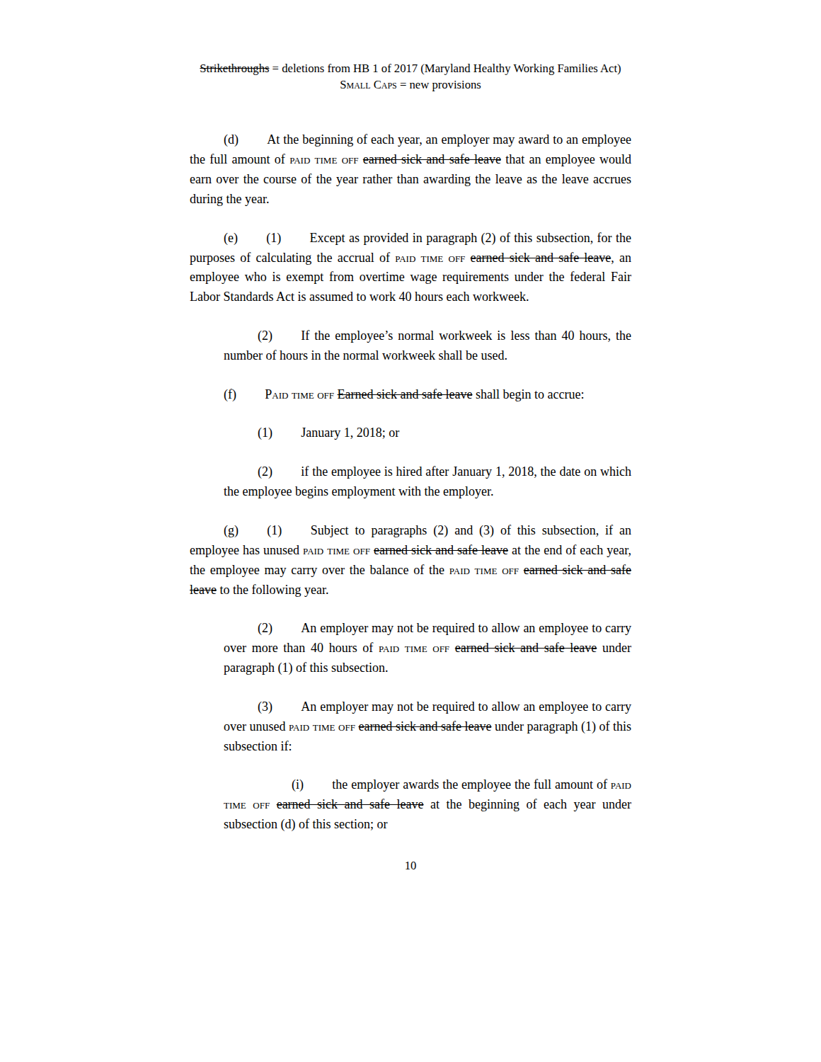Strikethroughs = deletions from HB 1 of 2017 (Maryland Healthy Working Families Act)
Small Caps = new provisions
(d) At the beginning of each year, an employer may award to an employee the full amount of paid time off earned sick and safe leave that an employee would earn over the course of the year rather than awarding the leave as the leave accrues during the year.
(e) (1) Except as provided in paragraph (2) of this subsection, for the purposes of calculating the accrual of paid time off earned sick and safe leave, an employee who is exempt from overtime wage requirements under the federal Fair Labor Standards Act is assumed to work 40 hours each workweek.
(2) If the employee’s normal workweek is less than 40 hours, the number of hours in the normal workweek shall be used.
(f) Paid time off Earned sick and safe leave shall begin to accrue:
(1) January 1, 2018; or
(2) if the employee is hired after January 1, 2018, the date on which the employee begins employment with the employer.
(g) (1) Subject to paragraphs (2) and (3) of this subsection, if an employee has unused paid time off earned sick and safe leave at the end of each year, the employee may carry over the balance of the paid time off earned sick and safe leave to the following year.
(2) An employer may not be required to allow an employee to carry over more than 40 hours of paid time off earned sick and safe leave under paragraph (1) of this subsection.
(3) An employer may not be required to allow an employee to carry over unused paid time off earned sick and safe leave under paragraph (1) of this subsection if:
(i) the employer awards the employee the full amount of paid time off earned sick and safe leave at the beginning of each year under subsection (d) of this section; or
10